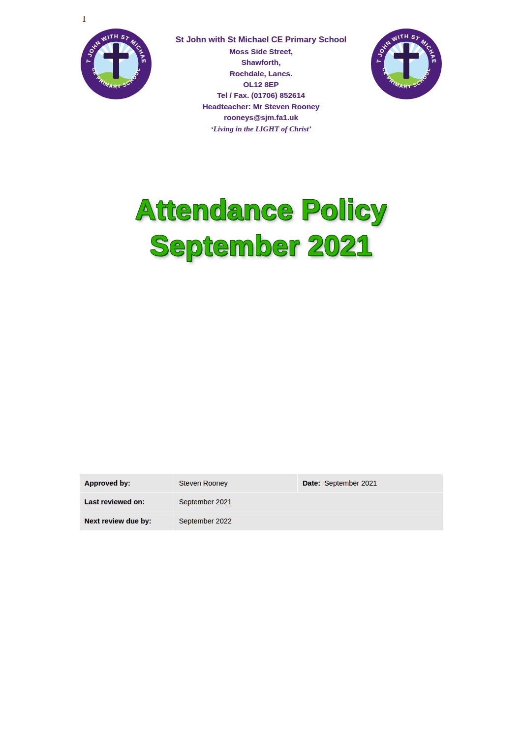1
ST JOHN WITH ST MICHAEL CE PRIMARY SCHOOL
St John with St Michael CE Primary School
Moss Side Street,
Shawforth,
Rochdale, Lancs.
OL12 8EP
Tel / Fax. (01706) 852614
Headteacher: Mr Steven Rooney
rooneys@sjm.fa1.uk
‘Living in the LIGHT of Christ’
ST JOHN WITH ST MICHAEL CE PRIMARY SCHOOL
Attendance Policy
September 2021
| Approved by: | Steven Rooney | Date: September 2021 |
| Last reviewed on: | September 2021 |
| Next review due by: | September 2022 |